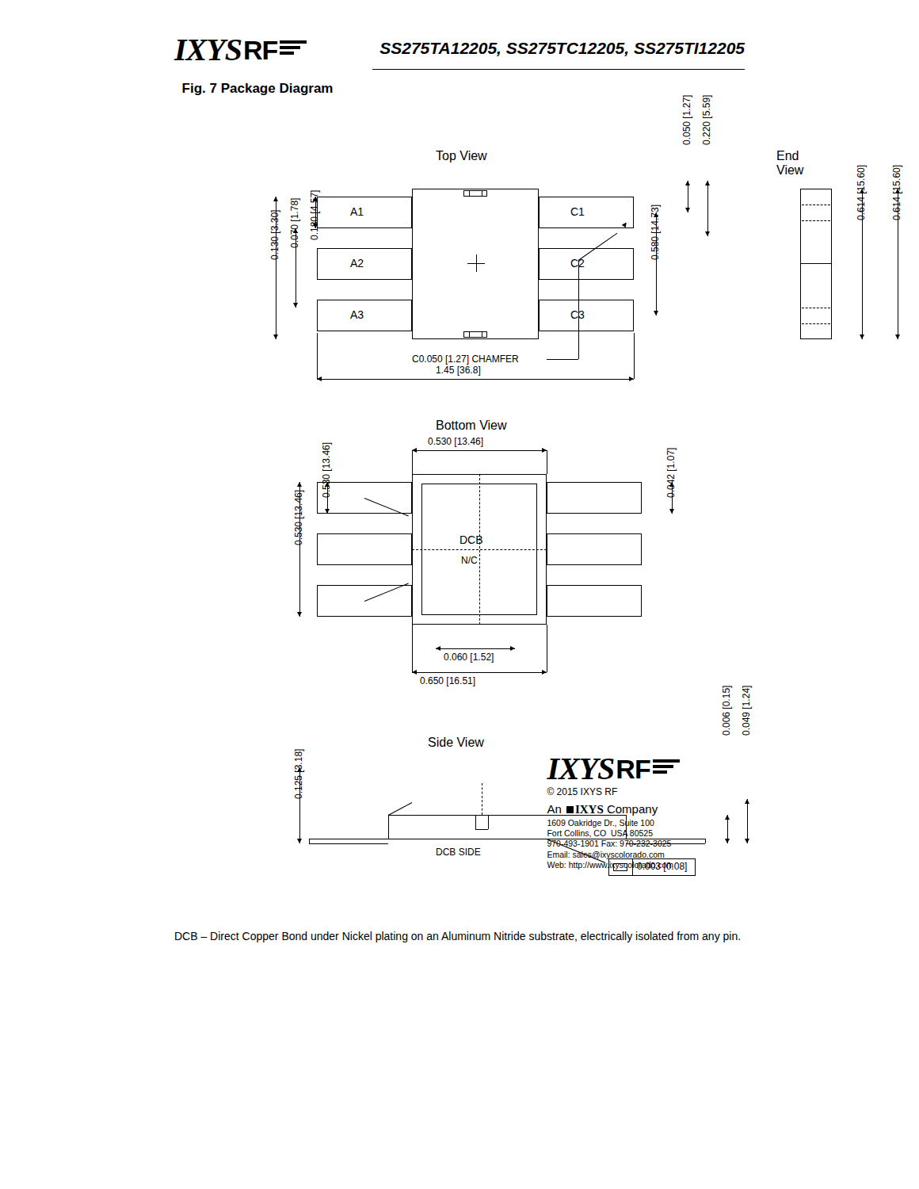IXYS RF
SS275TA12205, SS275TC12205, SS275TI12205
Fig. 7 Package Diagram
Top View
End View
A1
A2
A3
C1
C2
C3
C0.050 [1.27] CHAMFER
1.45 [36.8]
0.130 [3.30]
0.070 [1.78]
0.180 [4.57]
0.580 [14.73]
0.050 [1.27]
0.220 [5.59]
0.614 [15.60]
0.614 [15.60]
Bottom View
DCB
N/C
0.530 [13.46]
0.530 [13.46]
0.530 [13.46]
0.042 [1.07]
0.060 [1.52]
0.650 [16.51]
Side View
DCB SIDE
0.003 [0.08]
0.125 [3.18]
0.006 [0.15]
0.049 [1.24]
IXYS RF
© 2015 IXYS RF
An IXYS Company
1609 Oakridge Dr., Suite 100
Fort Collins, CO USA 80525
970-493-1901 Fax: 970-232-3025
Email: sales@ixyscolorado.com
Web: http://www.ixyscolorado.com
DCB – Direct Copper Bond under Nickel plating on an Aluminum Nitride substrate, electrically isolated from any pin.